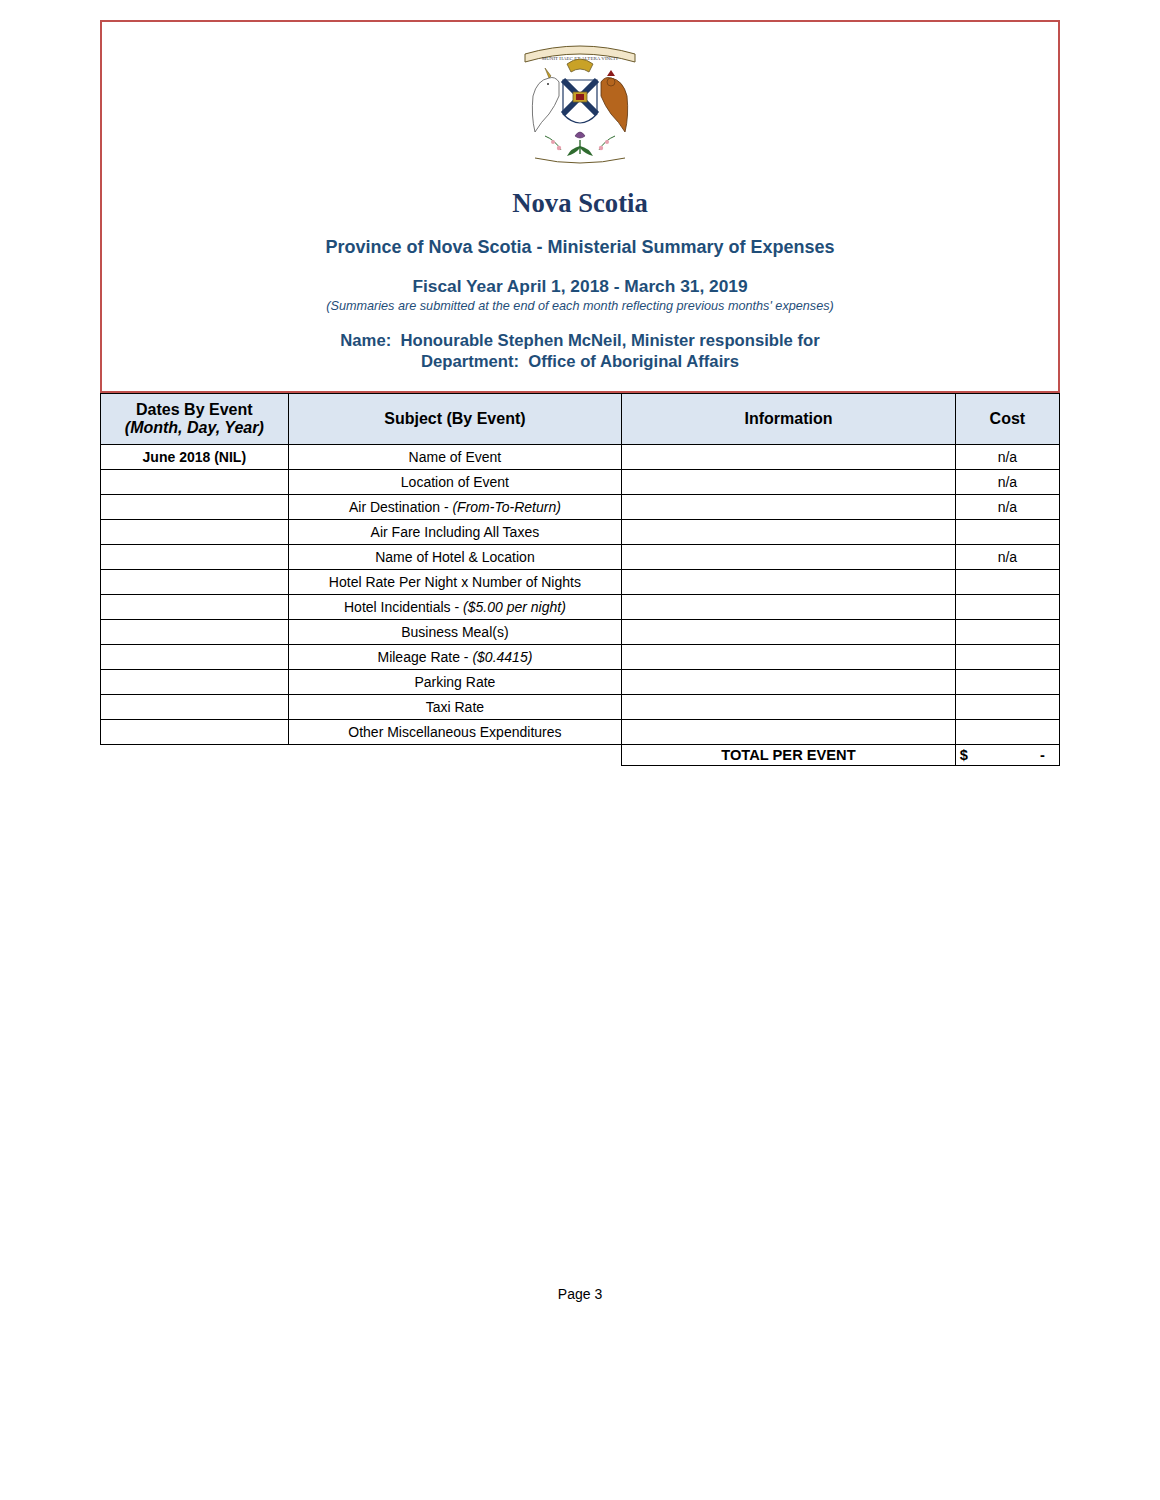MUNIT HAEC ET ALTERA VINCIT
Nova Scotia
Province of Nova Scotia - Ministerial Summary of Expenses
Fiscal Year April 1, 2018 - March 31, 2019
(Summaries are submitted at the end of each month reflecting previous months' expenses)
Name: Honourable Stephen McNeil, Minister responsible for
Department: Office of Aboriginal Affairs
| Dates By Event (Month, Day, Year) | Subject (By Event) | Information | Cost |
| --- | --- | --- | --- |
| June 2018 (NIL) | Name of Event | | n/a |
| | Location of Event | | n/a |
| | Air Destination - (From-To-Return) | | n/a |
| | Air Fare Including All Taxes | | |
| | Name of Hotel & Location | | n/a |
| | Hotel Rate Per Night x Number of Nights | | |
| | Hotel Incidentials - ($5.00 per night) | | |
| | Business Meal(s) | | |
| | Mileage Rate - ($0.4415) | | |
| | Parking Rate | | |
| | Taxi Rate | | |
| | Other Miscellaneous Expenditures | | |
| | | TOTAL PER EVENT | $ - |
Page 3